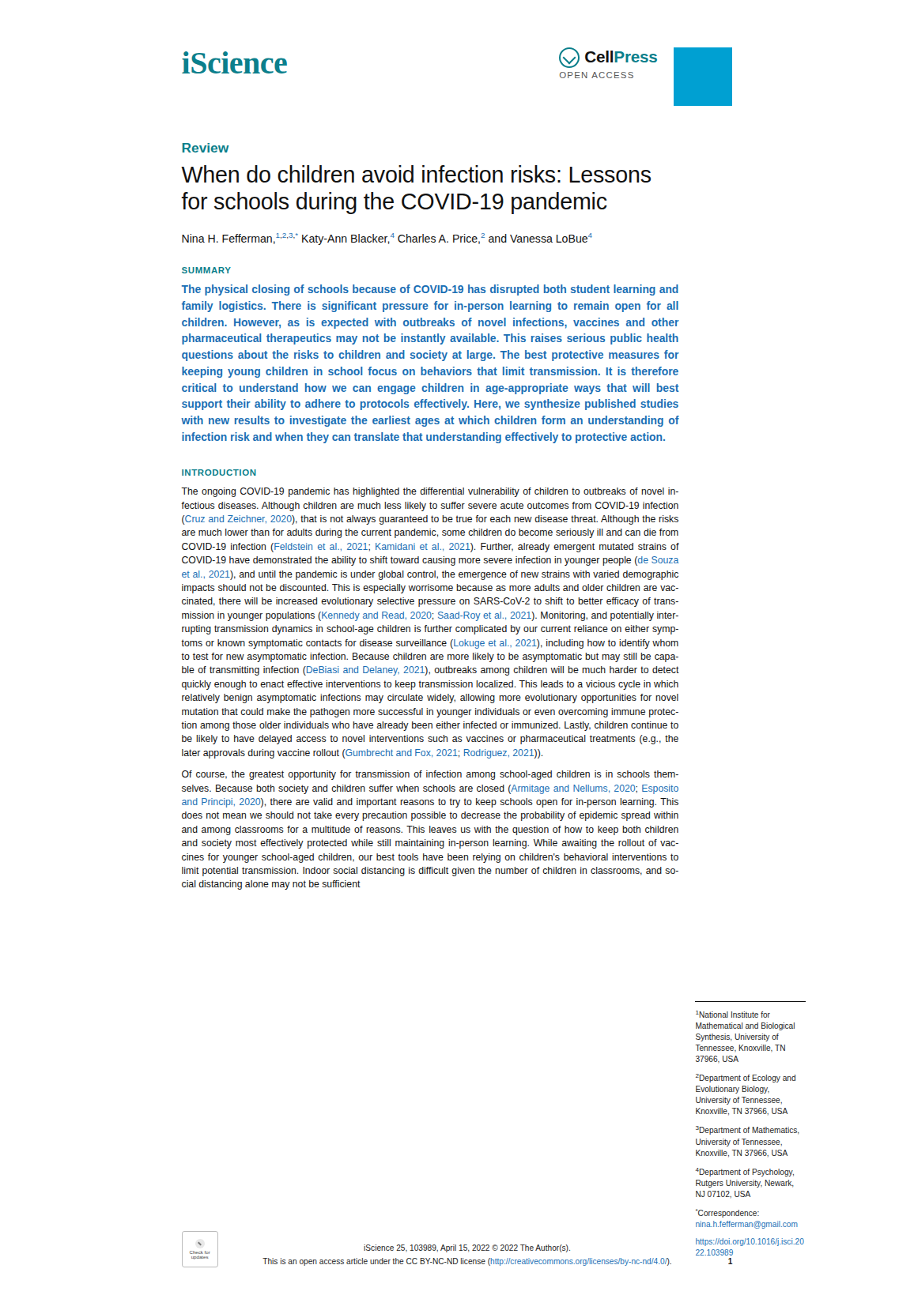iScience
CellPress
Open Access
Review
When do children avoid infection risks: Lessons for schools during the COVID-19 pandemic
Nina H. Fefferman,1,2,3,* Katy-Ann Blacker,4 Charles A. Price,2 and Vanessa LoBue4
Summary
The physical closing of schools because of COVID-19 has disrupted both student learning and family logistics. There is significant pressure for in-person learning to remain open for all children. However, as is expected with outbreaks of novel infections, vaccines and other pharmaceutical therapeutics may not be instantly available. This raises serious public health questions about the risks to children and society at large. The best protective measures for keeping young children in school focus on behaviors that limit transmission. It is therefore critical to understand how we can engage children in age-appropriate ways that will best support their ability to adhere to protocols effectively. Here, we synthesize published studies with new results to investigate the earliest ages at which children form an understanding of infection risk and when they can translate that understanding effectively to protective action.
Introduction
The ongoing COVID-19 pandemic has highlighted the differential vulnerability of children to outbreaks of novel infectious diseases. Although children are much less likely to suffer severe acute outcomes from COVID-19 infection (Cruz and Zeichner, 2020), that is not always guaranteed to be true for each new disease threat. Although the risks are much lower than for adults during the current pandemic, some children do become seriously ill and can die from COVID-19 infection (Feldstein et al., 2021; Kamidani et al., 2021). Further, already emergent mutated strains of COVID-19 have demonstrated the ability to shift toward causing more severe infection in younger people (de Souza et al., 2021), and until the pandemic is under global control, the emergence of new strains with varied demographic impacts should not be discounted. This is especially worrisome because as more adults and older children are vaccinated, there will be increased evolutionary selective pressure on SARS-CoV-2 to shift to better efficacy of transmission in younger populations (Kennedy and Read, 2020; Saad-Roy et al., 2021). Monitoring, and potentially interrupting transmission dynamics in school-age children is further complicated by our current reliance on either symptoms or known symptomatic contacts for disease surveillance (Lokuge et al., 2021), including how to identify whom to test for new asymptomatic infection. Because children are more likely to be asymptomatic but may still be capable of transmitting infection (DeBiasi and Delaney, 2021), outbreaks among children will be much harder to detect quickly enough to enact effective interventions to keep transmission localized. This leads to a vicious cycle in which relatively benign asymptomatic infections may circulate widely, allowing more evolutionary opportunities for novel mutation that could make the pathogen more successful in younger individuals or even overcoming immune protection among those older individuals who have already been either infected or immunized. Lastly, children continue to be likely to have delayed access to novel interventions such as vaccines or pharmaceutical treatments (e.g., the later approvals during vaccine rollout (Gumbrecht and Fox, 2021; Rodriguez, 2021)).
Of course, the greatest opportunity for transmission of infection among school-aged children is in schools themselves. Because both society and children suffer when schools are closed (Armitage and Nellums, 2020; Esposito and Principi, 2020), there are valid and important reasons to try to keep schools open for in-person learning. This does not mean we should not take every precaution possible to decrease the probability of epidemic spread within and among classrooms for a multitude of reasons. This leaves us with the question of how to keep both children and society most effectively protected while still maintaining in-person learning. While awaiting the rollout of vaccines for younger school-aged children, our best tools have been relying on children's behavioral interventions to limit potential transmission. Indoor social distancing is difficult given the number of children in classrooms, and social distancing alone may not be sufficient
1National Institute for Mathematical and Biological Synthesis, University of Tennessee, Knoxville, TN 37966, USA
2Department of Ecology and Evolutionary Biology, University of Tennessee, Knoxville, TN 37966, USA
3Department of Mathematics, University of Tennessee, Knoxville, TN 37966, USA
4Department of Psychology, Rutgers University, Newark, NJ 07102, USA
*Correspondence:
nina.h.fefferman@gmail.com
https://doi.org/10.1016/j.isci.2022.103989
Check for
updates
iScience 25, 103989, April 15, 2022 © 2022 The Author(s).
This is an open access article under the CC BY-NC-ND license (http://creativecommons.org/licenses/by-nc-nd/4.0/).
1